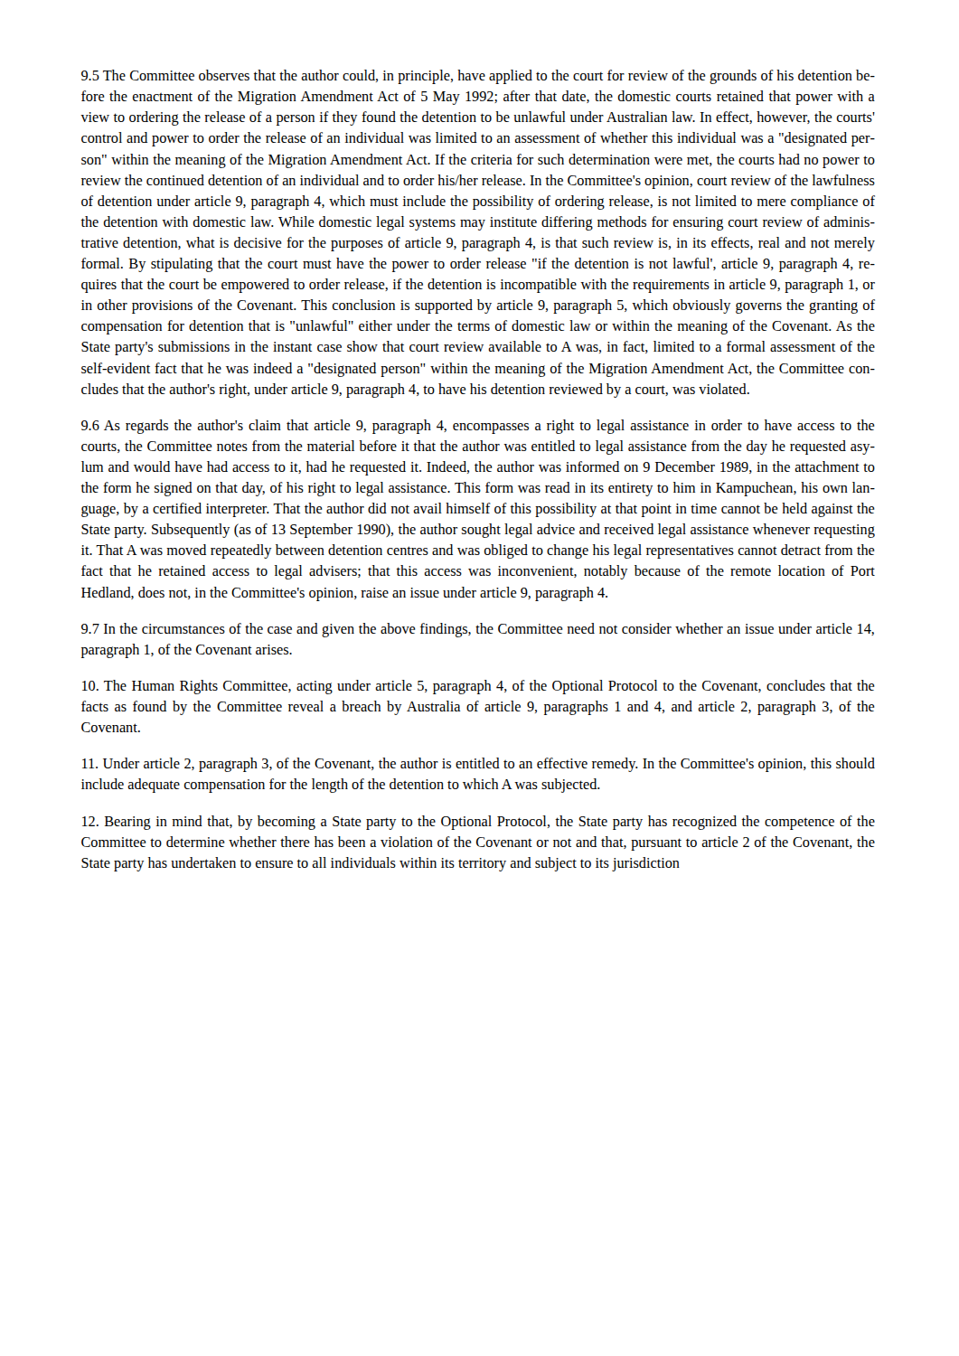9.5 The Committee observes that the author could, in principle, have applied to the court for review of the grounds of his detention before the enactment of the Migration Amendment Act of 5 May 1992; after that date, the domestic courts retained that power with a view to ordering the release of a person if they found the detention to be unlawful under Australian law. In effect, however, the courts' control and power to order the release of an individual was limited to an assessment of whether this individual was a "designated person" within the meaning of the Migration Amendment Act. If the criteria for such determination were met, the courts had no power to review the continued detention of an individual and to order his/her release. In the Committee's opinion, court review of the lawfulness of detention under article 9, paragraph 4, which must include the possibility of ordering release, is not limited to mere compliance of the detention with domestic law. While domestic legal systems may institute differing methods for ensuring court review of administrative detention, what is decisive for the purposes of article 9, paragraph 4, is that such review is, in its effects, real and not merely formal. By stipulating that the court must have the power to order release "if the detention is not lawful', article 9, paragraph 4, requires that the court be empowered to order release, if the detention is incompatible with the requirements in article 9, paragraph 1, or in other provisions of the Covenant. This conclusion is supported by article 9, paragraph 5, which obviously governs the granting of compensation for detention that is "unlawful" either under the terms of domestic law or within the meaning of the Covenant. As the State party's submissions in the instant case show that court review available to A was, in fact, limited to a formal assessment of the self-evident fact that he was indeed a "designated person" within the meaning of the Migration Amendment Act, the Committee concludes that the author's right, under article 9, paragraph 4, to have his detention reviewed by a court, was violated.
9.6 As regards the author's claim that article 9, paragraph 4, encompasses a right to legal assistance in order to have access to the courts, the Committee notes from the material before it that the author was entitled to legal assistance from the day he requested asylum and would have had access to it, had he requested it. Indeed, the author was informed on 9 December 1989, in the attachment to the form he signed on that day, of his right to legal assistance. This form was read in its entirety to him in Kampuchean, his own language, by a certified interpreter. That the author did not avail himself of this possibility at that point in time cannot be held against the State party. Subsequently (as of 13 September 1990), the author sought legal advice and received legal assistance whenever requesting it. That A was moved repeatedly between detention centres and was obliged to change his legal representatives cannot detract from the fact that he retained access to legal advisers; that this access was inconvenient, notably because of the remote location of Port Hedland, does not, in the Committee's opinion, raise an issue under article 9, paragraph 4.
9.7 In the circumstances of the case and given the above findings, the Committee need not consider whether an issue under article 14, paragraph 1, of the Covenant arises.
10. The Human Rights Committee, acting under article 5, paragraph 4, of the Optional Protocol to the Covenant, concludes that the facts as found by the Committee reveal a breach by Australia of article 9, paragraphs 1 and 4, and article 2, paragraph 3, of the Covenant.
11. Under article 2, paragraph 3, of the Covenant, the author is entitled to an effective remedy. In the Committee's opinion, this should include adequate compensation for the length of the detention to which A was subjected.
12. Bearing in mind that, by becoming a State party to the Optional Protocol, the State party has recognized the competence of the Committee to determine whether there has been a violation of the Covenant or not and that, pursuant to article 2 of the Covenant, the State party has undertaken to ensure to all individuals within its territory and subject to its jurisdiction